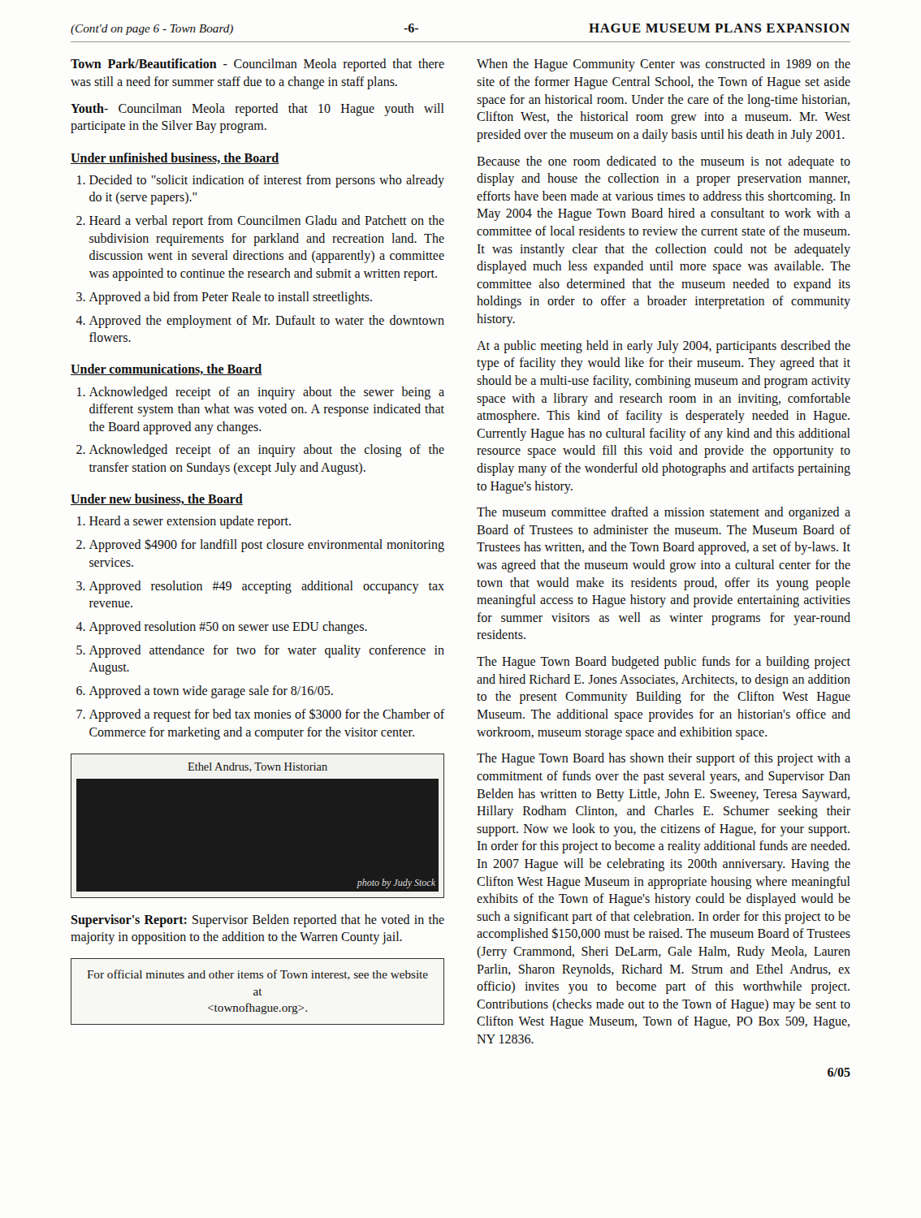(Cont'd on page 6 - Town Board)
-6-
Hague Museum Plans Expansion
Town Park/Beautification - Councilman Meola reported that there was still a need for summer staff due to a change in staff plans.
Youth- Councilman Meola reported that 10 Hague youth will participate in the Silver Bay program.
Under unfinished business, the Board
Decided to "solicit indication of interest from persons who already do it (serve papers)."
Heard a verbal report from Councilmen Gladu and Patchett on the subdivision requirements for parkland and recreation land. The discussion went in several directions and (apparently) a committee was appointed to continue the research and submit a written report.
Approved a bid from Peter Reale to install streetlights.
Approved the employment of Mr. Dufault to water the downtown flowers.
Under communications, the Board
Acknowledged receipt of an inquiry about the sewer being a different system than what was voted on. A response indicated that the Board approved any changes.
Acknowledged receipt of an inquiry about the closing of the transfer station on Sundays (except July and August).
Under new business, the Board
Heard a sewer extension update report.
Approved $4900 for landfill post closure environmental monitoring services.
Approved resolution #49 accepting additional occupancy tax revenue.
Approved resolution #50 on sewer use EDU changes.
Approved attendance for two for water quality conference in August.
Approved a town wide garage sale for 8/16/05.
Approved a request for bed tax monies of $3000 for the Chamber of Commerce for marketing and a computer for the visitor center.
Ethel Andrus, Town Historian
photo by Judy Stock
Supervisor's Report: Supervisor Belden reported that he voted in the majority in opposition to the addition to the Warren County jail.
For official minutes and other items of Town interest, see the website at
<townofhague.org>.
When the Hague Community Center was constructed in 1989 on the site of the former Hague Central School, the Town of Hague set aside space for an historical room. Under the care of the long-time historian, Clifton West, the historical room grew into a museum. Mr. West presided over the museum on a daily basis until his death in July 2001.
Because the one room dedicated to the museum is not adequate to display and house the collection in a proper preservation manner, efforts have been made at various times to address this shortcoming. In May 2004 the Hague Town Board hired a consultant to work with a committee of local residents to review the current state of the museum. It was instantly clear that the collection could not be adequately displayed much less expanded until more space was available. The committee also determined that the museum needed to expand its holdings in order to offer a broader interpretation of community history.
At a public meeting held in early July 2004, participants described the type of facility they would like for their museum. They agreed that it should be a multi-use facility, combining museum and program activity space with a library and research room in an inviting, comfortable atmosphere. This kind of facility is desperately needed in Hague. Currently Hague has no cultural facility of any kind and this additional resource space would fill this void and provide the opportunity to display many of the wonderful old photographs and artifacts pertaining to Hague's history.
The museum committee drafted a mission statement and organized a Board of Trustees to administer the museum. The Museum Board of Trustees has written, and the Town Board approved, a set of by-laws. It was agreed that the museum would grow into a cultural center for the town that would make its residents proud, offer its young people meaningful access to Hague history and provide entertaining activities for summer visitors as well as winter programs for year-round residents.
The Hague Town Board budgeted public funds for a building project and hired Richard E. Jones Associates, Architects, to design an addition to the present Community Building for the Clifton West Hague Museum. The additional space provides for an historian's office and workroom, museum storage space and exhibition space.
The Hague Town Board has shown their support of this project with a commitment of funds over the past several years, and Supervisor Dan Belden has written to Betty Little, John E. Sweeney, Teresa Sayward, Hillary Rodham Clinton, and Charles E. Schumer seeking their support. Now we look to you, the citizens of Hague, for your support. In order for this project to become a reality additional funds are needed. In 2007 Hague will be celebrating its 200th anniversary. Having the Clifton West Hague Museum in appropriate housing where meaningful exhibits of the Town of Hague's history could be displayed would be such a significant part of that celebration. In order for this project to be accomplished $150,000 must be raised. The museum Board of Trustees (Jerry Crammond, Sheri DeLarm, Gale Halm, Rudy Meola, Lauren Parlin, Sharon Reynolds, Richard M. Strum and Ethel Andrus, ex officio) invites you to become part of this worthwhile project. Contributions (checks made out to the Town of Hague) may be sent to Clifton West Hague Museum, Town of Hague, PO Box 509, Hague, NY 12836.
6/05